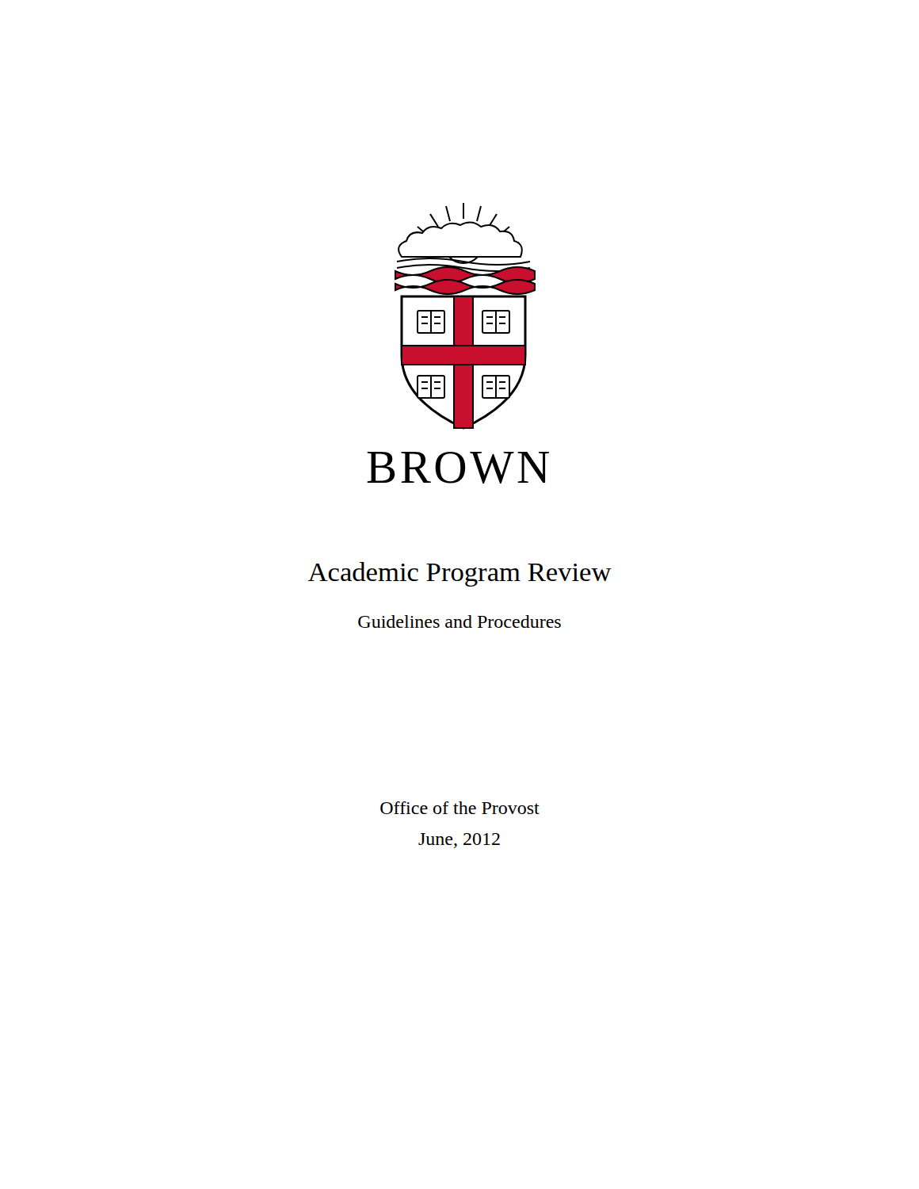BROWN
Academic Program Review
Guidelines and Procedures
Office of the Provost
June, 2012